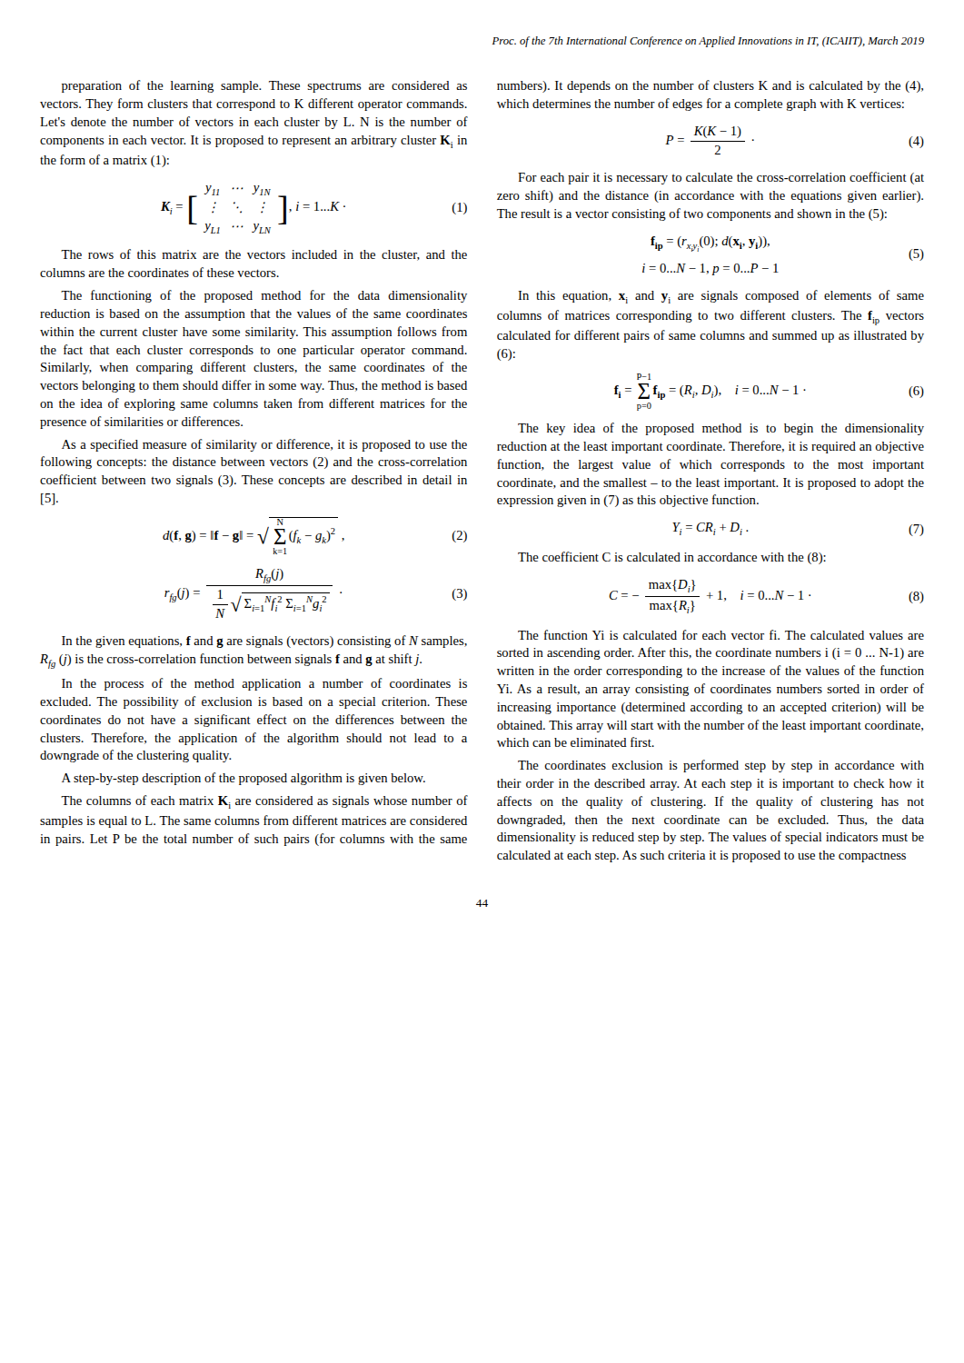Proc. of the 7th International Conference on Applied Innovations in IT, (ICAIIT), March 2019
preparation of the learning sample. These spectrums are considered as vectors. They form clusters that correspond to K different operator commands. Let's denote the number of vectors in each cluster by L. N is the number of components in each vector. It is proposed to represent an arbitrary cluster Ki in the form of a matrix (1):
Ki = [
| y 11 | ⋯ | y 1N |
| ⋮ | ⋱ | ⋮ |
| y L1 | ⋯ | y LN |
], i = 1...K · (1)
The rows of this matrix are the vectors included in the cluster, and the columns are the coordinates of these vectors.
The functioning of the proposed method for the data dimensionality reduction is based on the assumption that the values of the same coordinates within the current cluster have some similarity. This assumption follows from the fact that each cluster corresponds to one particular operator command. Similarly, when comparing different clusters, the same coordinates of the vectors belonging to them should differ in some way. Thus, the method is based on the idea of exploring same columns taken from different matrices for the presence of similarities or differences.
As a specified measure of similarity or difference, it is proposed to use the following concepts: the distance between vectors (2) and the cross-correlation coefficient between two signals (3). These concepts are described in detail in [5].
d(f, g) = ‖f − g‖ = √NΣk=1(fk − gk)2 , (2)
rfg(j) = Rfg(j) 1 N√Σi=1Nfi2 Σi=1Ngi2 · (3)
In the given equations, f and g are signals (vectors) consisting of N samples, Rfg (j) is the cross-correlation function between signals f and g at shift j.
In the process of the method application a number of coordinates is excluded. The possibility of exclusion is based on a special criterion. These coordinates do not have a significant effect on the differences between the clusters. Therefore, the application of the algorithm should not lead to a downgrade of the clustering quality.
A step-by-step description of the proposed algorithm is given below.
The columns of each matrix Ki are considered as signals whose number of samples is equal to L. The same columns from different matrices are considered in pairs. Let P be the total number of such pairs (for columns with the same numbers). It depends on the number of clusters K and is calculated by the (4), which determines the number of edges for a complete graph with K vertices:
P = K(K − 1) 2 · (4)
For each pair it is necessary to calculate the cross-correlation coefficient (at zero shift) and the distance (in accordance with the equations given earlier). The result is a vector consisting of two components and shown in the (5):
fip = (rxiyi(0); d(xi, yi)), (5)
i = 0...N − 1, p = 0...P − 1
In this equation, xi and yi are signals composed of elements of same columns of matrices corresponding to two different clusters. The fip vectors calculated for different pairs of same columns and summed up as illustrated by (6):
fi = P−1 Σp=0 fip = (Ri, Di), i = 0...N − 1 · (6)
The key idea of the proposed method is to begin the dimensionality reduction at the least important coordinate. Therefore, it is required an objective function, the largest value of which corresponds to the most important coordinate, and the smallest – to the least important. It is proposed to adopt the expression given in (7) as this objective function.
Yi = CRi + Di . (7)
The coefficient C is calculated in accordance with the (8):
C = − max{Di}max{Ri} + 1, i = 0...N − 1 · (8)
The function Yi is calculated for each vector fi. The calculated values are sorted in ascending order. After this, the coordinate numbers i (i = 0 ... N-1) are written in the order corresponding to the increase of the values of the function Yi. As a result, an array consisting of coordinates numbers sorted in order of increasing importance (determined according to an accepted criterion) will be obtained. This array will start with the number of the least important coordinate, which can be eliminated first.
The coordinates exclusion is performed step by step in accordance with their order in the described array. At each step it is important to check how it affects on the quality of clustering. If the quality of clustering has not downgraded, then the next coordinate can be excluded. Thus, the data dimensionality is reduced step by step. The values of special indicators must be calculated at each step. As such criteria it is proposed to use the compactness
44